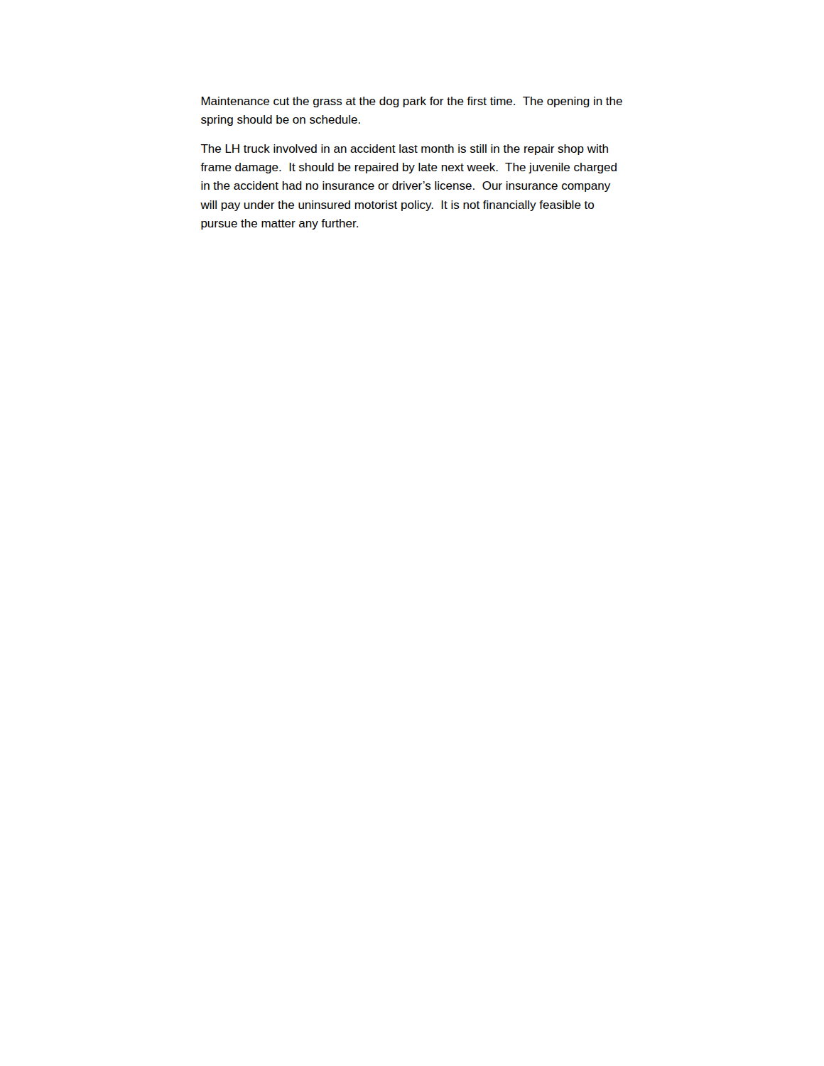Maintenance cut the grass at the dog park for the first time. The opening in the spring should be on schedule.
The LH truck involved in an accident last month is still in the repair shop with frame damage. It should be repaired by late next week. The juvenile charged in the accident had no insurance or driver’s license. Our insurance company will pay under the uninsured motorist policy. It is not financially feasible to pursue the matter any further.